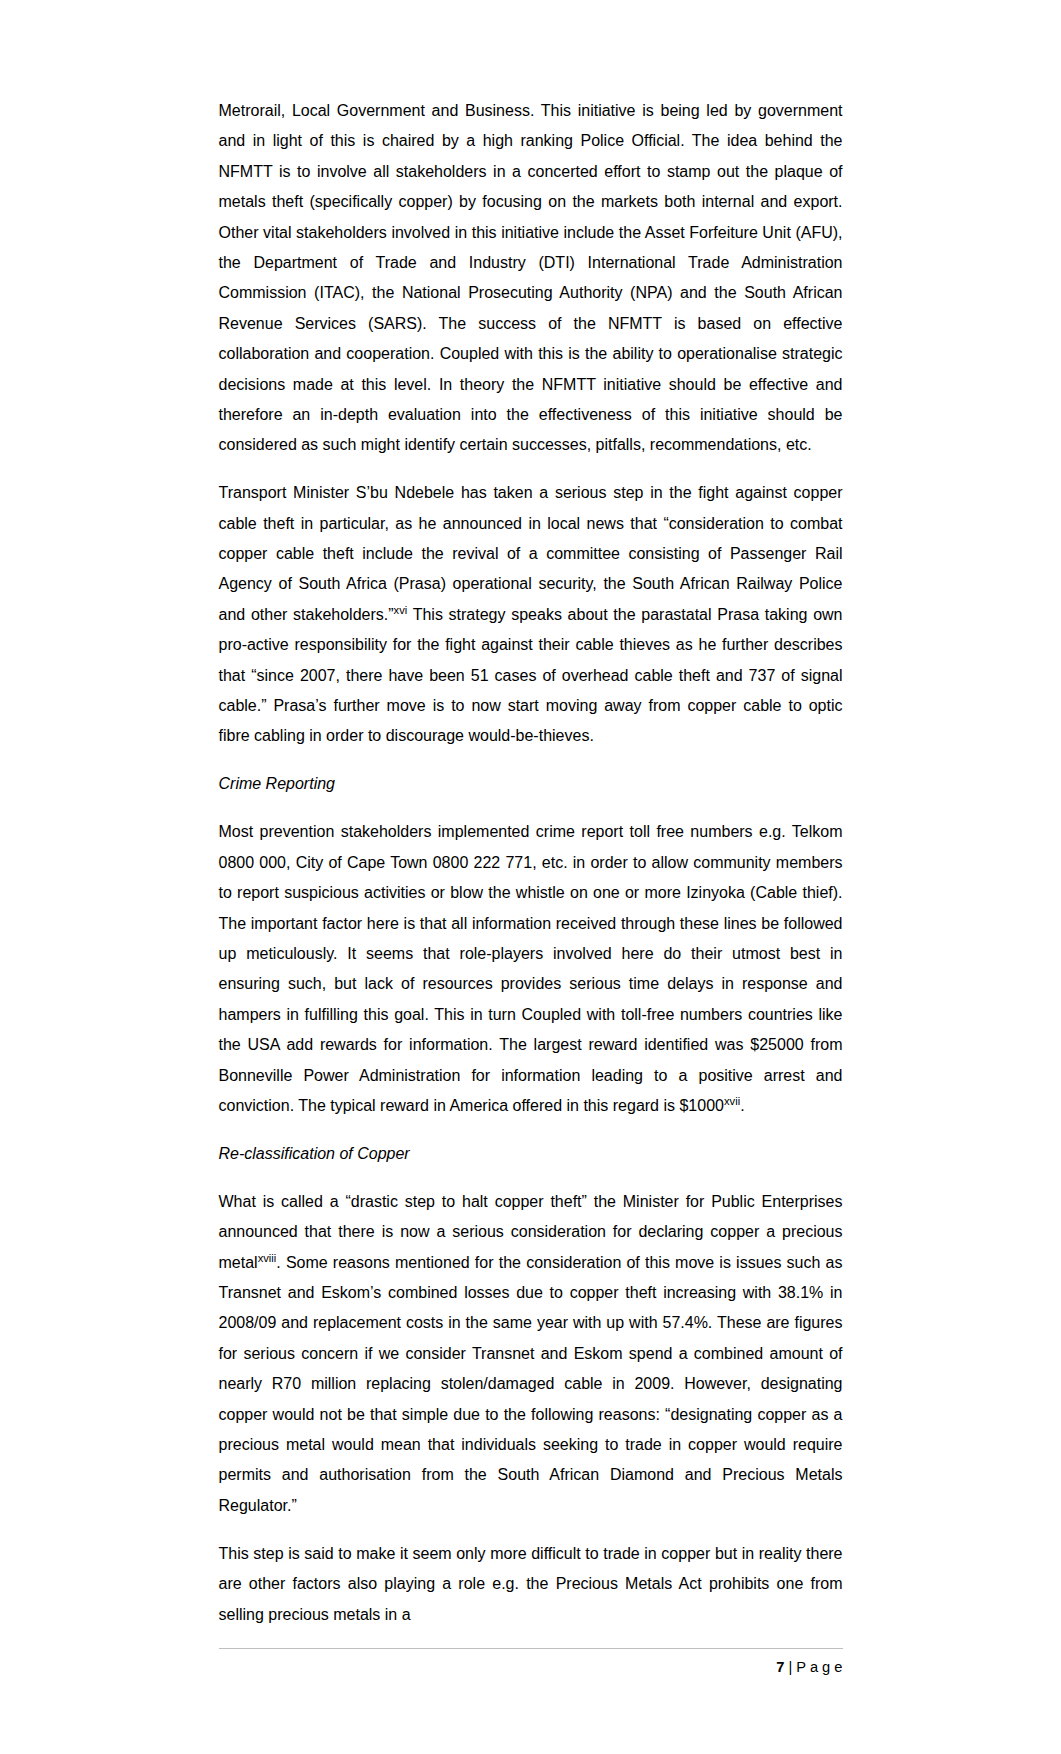Metrorail, Local Government and Business. This initiative is being led by government and in light of this is chaired by a high ranking Police Official. The idea behind the NFMTT is to involve all stakeholders in a concerted effort to stamp out the plaque of metals theft (specifically copper) by focusing on the markets both internal and export. Other vital stakeholders involved in this initiative include the Asset Forfeiture Unit (AFU), the Department of Trade and Industry (DTI) International Trade Administration Commission (ITAC), the National Prosecuting Authority (NPA) and the South African Revenue Services (SARS). The success of the NFMTT is based on effective collaboration and cooperation. Coupled with this is the ability to operationalise strategic decisions made at this level. In theory the NFMTT initiative should be effective and therefore an in-depth evaluation into the effectiveness of this initiative should be considered as such might identify certain successes, pitfalls, recommendations, etc.
Transport Minister S’bu Ndebele has taken a serious step in the fight against copper cable theft in particular, as he announced in local news that “consideration to combat copper cable theft include the revival of a committee consisting of Passenger Rail Agency of South Africa (Prasa) operational security, the South African Railway Police and other stakeholders.”xvi This strategy speaks about the parastatal Prasa taking own pro-active responsibility for the fight against their cable thieves as he further describes that “since 2007, there have been 51 cases of overhead cable theft and 737 of signal cable.” Prasa’s further move is to now start moving away from copper cable to optic fibre cabling in order to discourage would-be-thieves.
Crime Reporting
Most prevention stakeholders implemented crime report toll free numbers e.g. Telkom 0800 000, City of Cape Town 0800 222 771, etc. in order to allow community members to report suspicious activities or blow the whistle on one or more Izinyoka (Cable thief). The important factor here is that all information received through these lines be followed up meticulously. It seems that role-players involved here do their utmost best in ensuring such, but lack of resources provides serious time delays in response and hampers in fulfilling this goal. This in turn Coupled with toll-free numbers countries like the USA add rewards for information. The largest reward identified was $25000 from Bonneville Power Administration for information leading to a positive arrest and conviction. The typical reward in America offered in this regard is $1000xvii.
Re-classification of Copper
What is called a “drastic step to halt copper theft” the Minister for Public Enterprises announced that there is now a serious consideration for declaring copper a precious metalxviii. Some reasons mentioned for the consideration of this move is issues such as Transnet and Eskom’s combined losses due to copper theft increasing with 38.1% in 2008/09 and replacement costs in the same year with up with 57.4%. These are figures for serious concern if we consider Transnet and Eskom spend a combined amount of nearly R70 million replacing stolen/damaged cable in 2009. However, designating copper would not be that simple due to the following reasons: “designating copper as a precious metal would mean that individuals seeking to trade in copper would require permits and authorisation from the South African Diamond and Precious Metals Regulator.”
This step is said to make it seem only more difficult to trade in copper but in reality there are other factors also playing a role e.g. the Precious Metals Act prohibits one from selling precious metals in a
7 | P a g e